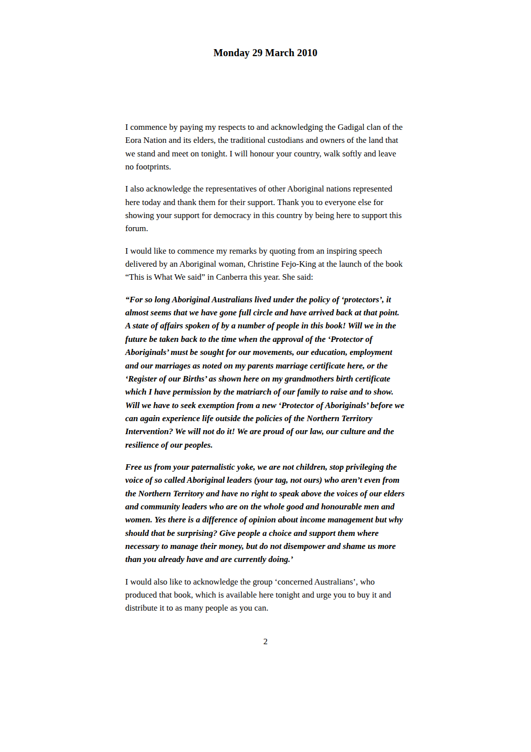Monday 29 March 2010
I commence by paying my respects to and acknowledging the Gadigal clan of the Eora Nation and its elders, the traditional custodians and owners of the land that we stand and meet on tonight. I will honour your country, walk softly and leave no footprints.
I also acknowledge the representatives of other Aboriginal nations represented here today and thank them for their support. Thank you to everyone else for showing your support for democracy in this country by being here to support this forum.
I would like to commence my remarks by quoting from an inspiring speech delivered by an Aboriginal woman, Christine Fejo-King at the launch of the book “This is What We said” in Canberra this year. She said:
“For so long Aboriginal Australians lived under the policy of ‘protectors’, it almost seems that we have gone full circle and have arrived back at that point. A state of affairs spoken of by a number of people in this book! Will we in the future be taken back to the time when the approval of the ‘Protector of Aboriginals’ must be sought for our movements, our education, employment and our marriages as noted on my parents marriage certificate here, or the ‘Register of our Births’ as shown here on my grandmothers birth certificate which I have permission by the matriarch of our family to raise and to show. Will we have to seek exemption from a new ‘Protector of Aboriginals’ before we can again experience life outside the policies of the Northern Territory Intervention? We will not do it! We are proud of our law, our culture and the resilience of our peoples.
Free us from your paternalistic yoke, we are not children, stop privileging the voice of so called Aboriginal leaders (your tag, not ours) who aren’t even from the Northern Territory and have no right to speak above the voices of our elders and community leaders who are on the whole good and honourable men and women. Yes there is a difference of opinion about income management but why should that be surprising? Give people a choice and support them where necessary to manage their money, but do not disempower and shame us more than you already have and are currently doing.’
I would also like to acknowledge the group ‘concerned Australians’, who produced that book, which is available here tonight and urge you to buy it and distribute it to as many people as you can.
2